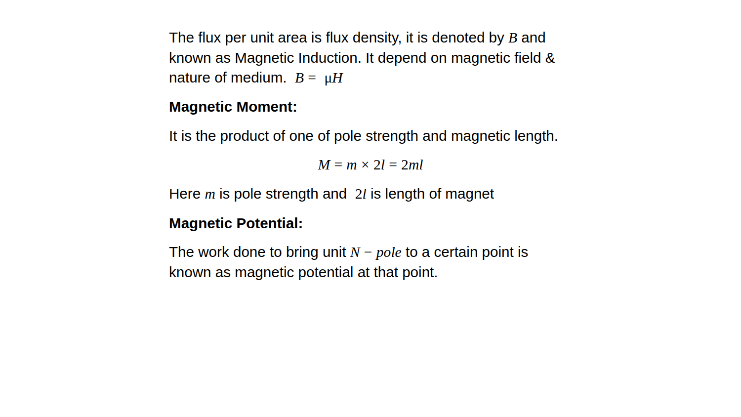The flux per unit area is flux density, it is denoted by B and known as Magnetic Induction. It depend on magnetic field & nature of medium. B = μH
Magnetic Moment:
It is the product of one of pole strength and magnetic length.
M = m × 2 l = 2 ml
Here m is pole strength and 2 l is length of magnet
Magnetic Potential:
The work done to bring unit N − pole to a certain point is known as magnetic potential at that point.